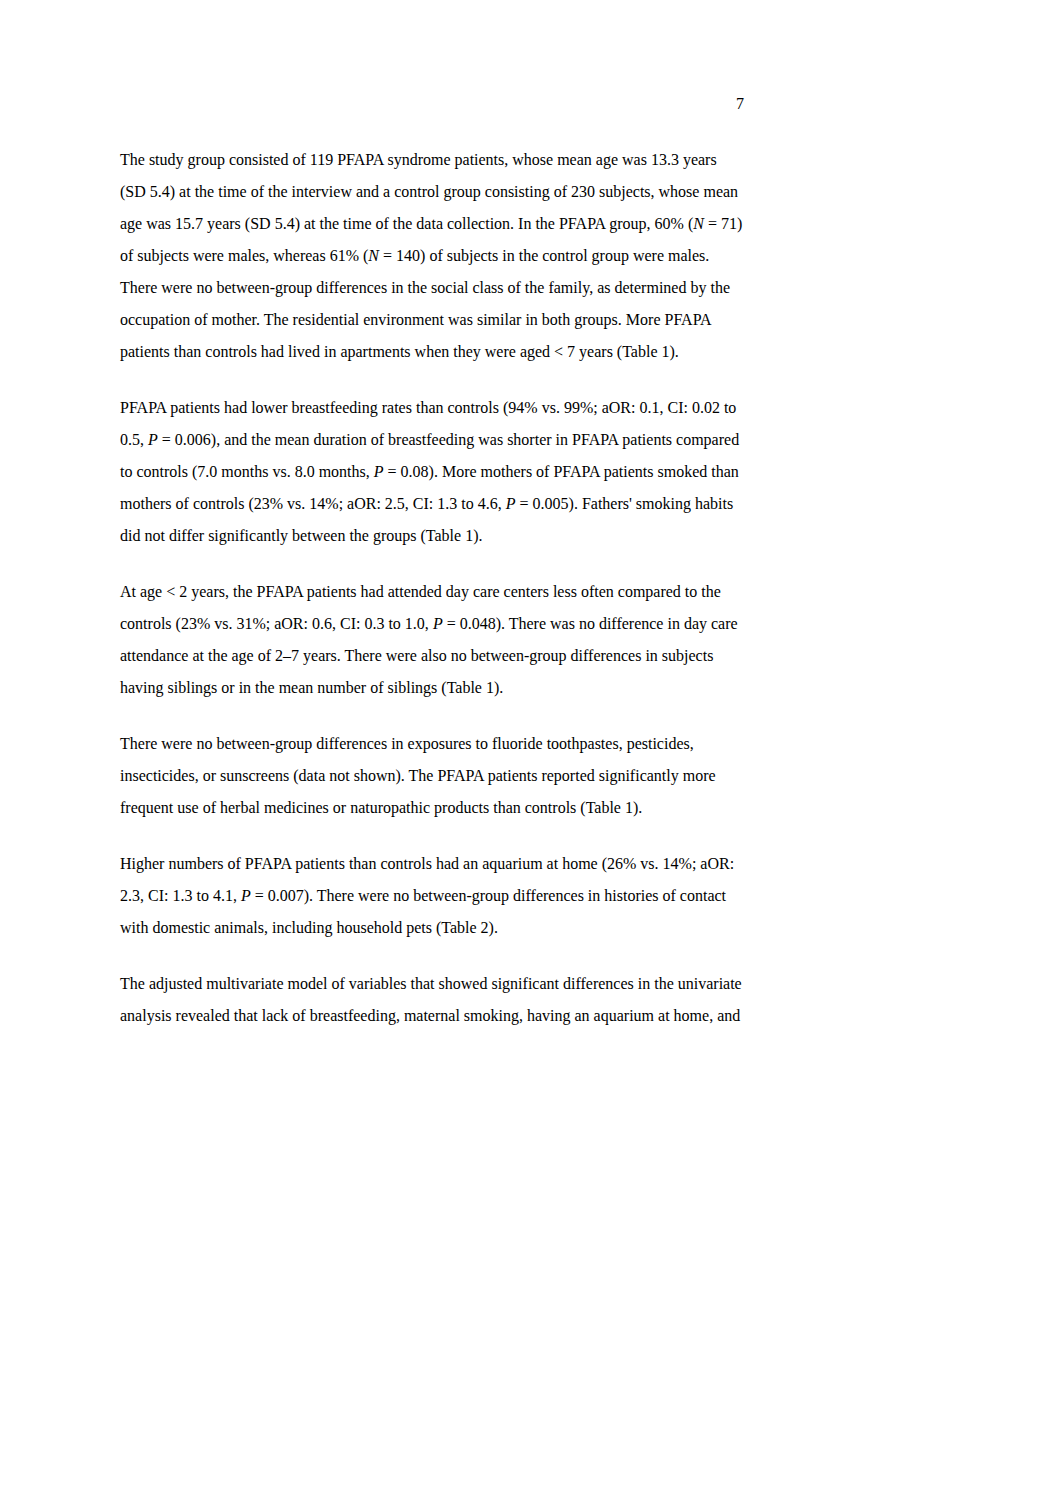7
The study group consisted of 119 PFAPA syndrome patients, whose mean age was 13.3 years (SD 5.4) at the time of the interview and a control group consisting of 230 subjects, whose mean age was 15.7 years (SD 5.4) at the time of the data collection. In the PFAPA group, 60% (N = 71) of subjects were males, whereas 61% (N = 140) of subjects in the control group were males. There were no between-group differences in the social class of the family, as determined by the occupation of mother. The residential environment was similar in both groups. More PFAPA patients than controls had lived in apartments when they were aged < 7 years (Table 1).
PFAPA patients had lower breastfeeding rates than controls (94% vs. 99%; aOR: 0.1, CI: 0.02 to 0.5, P = 0.006), and the mean duration of breastfeeding was shorter in PFAPA patients compared to controls (7.0 months vs. 8.0 months, P = 0.08). More mothers of PFAPA patients smoked than mothers of controls (23% vs. 14%; aOR: 2.5, CI: 1.3 to 4.6, P = 0.005). Fathers' smoking habits did not differ significantly between the groups (Table 1).
At age < 2 years, the PFAPA patients had attended day care centers less often compared to the controls (23% vs. 31%; aOR: 0.6, CI: 0.3 to 1.0, P = 0.048). There was no difference in day care attendance at the age of 2–7 years. There were also no between-group differences in subjects having siblings or in the mean number of siblings (Table 1).
There were no between-group differences in exposures to fluoride toothpastes, pesticides, insecticides, or sunscreens (data not shown). The PFAPA patients reported significantly more frequent use of herbal medicines or naturopathic products than controls (Table 1).
Higher numbers of PFAPA patients than controls had an aquarium at home (26% vs. 14%; aOR: 2.3, CI: 1.3 to 4.1, P = 0.007). There were no between-group differences in histories of contact with domestic animals, including household pets (Table 2).
The adjusted multivariate model of variables that showed significant differences in the univariate analysis revealed that lack of breastfeeding, maternal smoking, having an aquarium at home, and